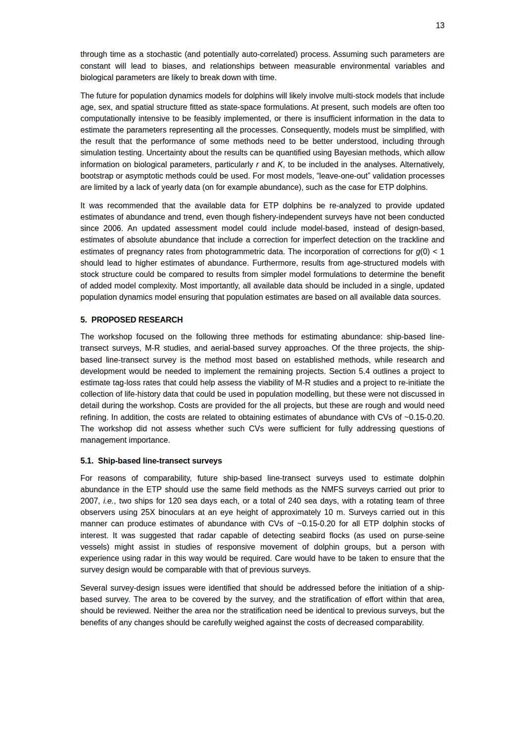13
through time as a stochastic (and potentially auto-correlated) process. Assuming such parameters are constant will lead to biases, and relationships between measurable environmental variables and biological parameters are likely to break down with time.
The future for population dynamics models for dolphins will likely involve multi-stock models that include age, sex, and spatial structure fitted as state-space formulations. At present, such models are often too computationally intensive to be feasibly implemented, or there is insufficient information in the data to estimate the parameters representing all the processes. Consequently, models must be simplified, with the result that the performance of some methods need to be better understood, including through simulation testing. Uncertainty about the results can be quantified using Bayesian methods, which allow information on biological parameters, particularly r and K, to be included in the analyses. Alternatively, bootstrap or asymptotic methods could be used. For most models, “leave-one-out” validation processes are limited by a lack of yearly data (on for example abundance), such as the case for ETP dolphins.
It was recommended that the available data for ETP dolphins be re-analyzed to provide updated estimates of abundance and trend, even though fishery-independent surveys have not been conducted since 2006. An updated assessment model could include model-based, instead of design-based, estimates of absolute abundance that include a correction for imperfect detection on the trackline and estimates of pregnancy rates from photogrammetric data. The incorporation of corrections for g(0) < 1 should lead to higher estimates of abundance. Furthermore, results from age-structured models with stock structure could be compared to results from simpler model formulations to determine the benefit of added model complexity. Most importantly, all available data should be included in a single, updated population dynamics model ensuring that population estimates are based on all available data sources.
5. PROPOSED RESEARCH
The workshop focused on the following three methods for estimating abundance: ship-based line-transect surveys, M-R studies, and aerial-based survey approaches. Of the three projects, the ship-based line-transect survey is the method most based on established methods, while research and development would be needed to implement the remaining projects. Section 5.4 outlines a project to estimate tag-loss rates that could help assess the viability of M-R studies and a project to re-initiate the collection of life-history data that could be used in population modelling, but these were not discussed in detail during the workshop. Costs are provided for the all projects, but these are rough and would need refining. In addition, the costs are related to obtaining estimates of abundance with CVs of ~0.15-0.20. The workshop did not assess whether such CVs were sufficient for fully addressing questions of management importance.
5.1. Ship-based line-transect surveys
For reasons of comparability, future ship-based line-transect surveys used to estimate dolphin abundance in the ETP should use the same field methods as the NMFS surveys carried out prior to 2007, i.e., two ships for 120 sea days each, or a total of 240 sea days, with a rotating team of three observers using 25X binoculars at an eye height of approximately 10 m. Surveys carried out in this manner can produce estimates of abundance with CVs of ~0.15-0.20 for all ETP dolphin stocks of interest. It was suggested that radar capable of detecting seabird flocks (as used on purse-seine vessels) might assist in studies of responsive movement of dolphin groups, but a person with experience using radar in this way would be required. Care would have to be taken to ensure that the survey design would be comparable with that of previous surveys.
Several survey-design issues were identified that should be addressed before the initiation of a ship-based survey. The area to be covered by the survey, and the stratification of effort within that area, should be reviewed. Neither the area nor the stratification need be identical to previous surveys, but the benefits of any changes should be carefully weighed against the costs of decreased comparability.